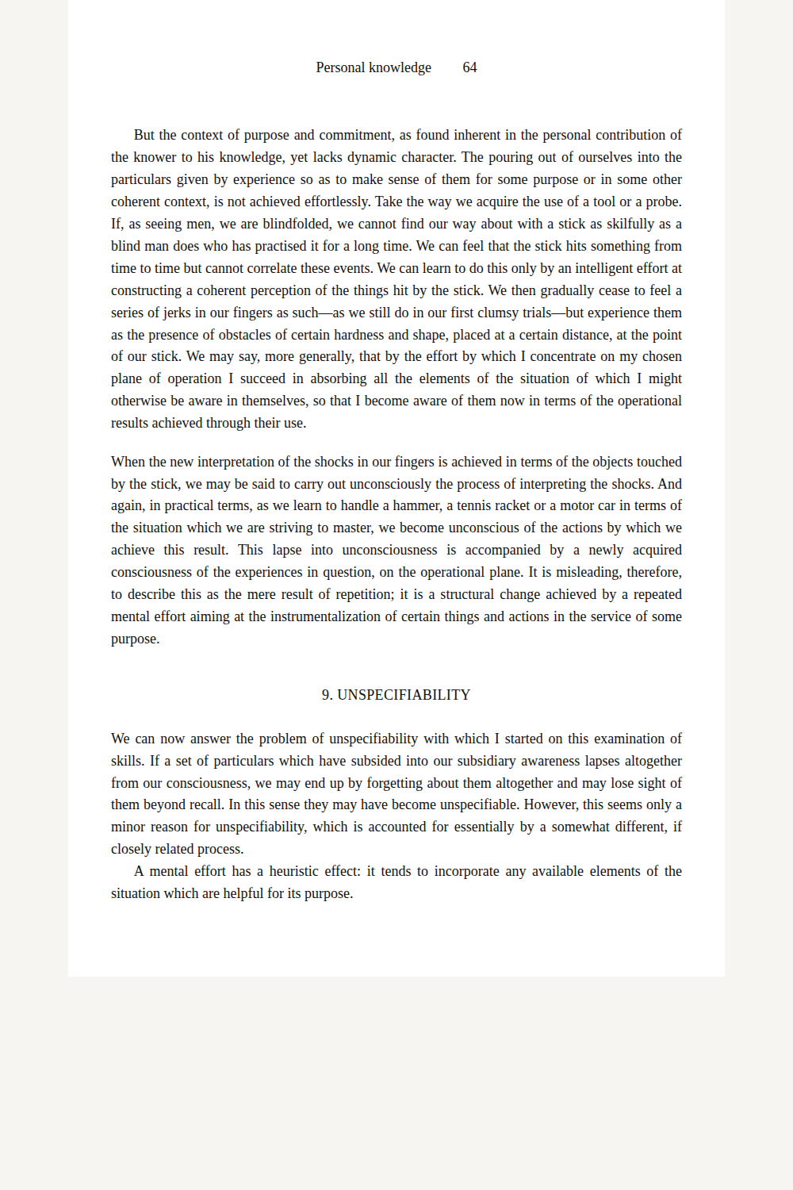Personal knowledge 64
But the context of purpose and commitment, as found inherent in the personal contribution of the knower to his knowledge, yet lacks dynamic character. The pouring out of ourselves into the particulars given by experience so as to make sense of them for some purpose or in some other coherent context, is not achieved effortlessly. Take the way we acquire the use of a tool or a probe. If, as seeing men, we are blindfolded, we cannot find our way about with a stick as skilfully as a blind man does who has practised it for a long time. We can feel that the stick hits something from time to time but cannot correlate these events. We can learn to do this only by an intelligent effort at constructing a coherent perception of the things hit by the stick. We then gradually cease to feel a series of jerks in our fingers as such—as we still do in our first clumsy trials—but experience them as the presence of obstacles of certain hardness and shape, placed at a certain distance, at the point of our stick. We may say, more generally, that by the effort by which I concentrate on my chosen plane of operation I succeed in absorbing all the elements of the situation of which I might otherwise be aware in themselves, so that I become aware of them now in terms of the operational results achieved through their use.
When the new interpretation of the shocks in our fingers is achieved in terms of the objects touched by the stick, we may be said to carry out unconsciously the process of interpreting the shocks. And again, in practical terms, as we learn to handle a hammer, a tennis racket or a motor car in terms of the situation which we are striving to master, we become unconscious of the actions by which we achieve this result. This lapse into unconsciousness is accompanied by a newly acquired consciousness of the experiences in question, on the operational plane. It is misleading, therefore, to describe this as the mere result of repetition; it is a structural change achieved by a repeated mental effort aiming at the instrumentalization of certain things and actions in the service of some purpose.
9. UNSPECIFIABILITY
We can now answer the problem of unspecifiability with which I started on this examination of skills. If a set of particulars which have subsided into our subsidiary awareness lapses altogether from our consciousness, we may end up by forgetting about them altogether and may lose sight of them beyond recall. In this sense they may have become unspecifiable. However, this seems only a minor reason for unspecifiability, which is accounted for essentially by a somewhat different, if closely related process.
A mental effort has a heuristic effect: it tends to incorporate any available elements of the situation which are helpful for its purpose.